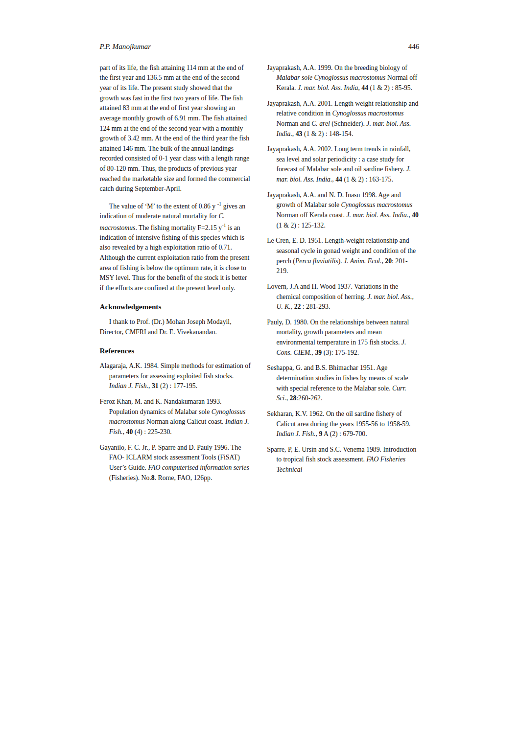P.P. Manojkumar 446
part of its life, the fish attaining 114 mm at the end of the first year and 136.5 mm at the end of the second year of its life. The present study showed that the growth was fast in the first two years of life. The fish attained 83 mm at the end of first year showing an average monthly growth of 6.91 mm. The fish attained 124 mm at the end of the second year with a monthly growth of 3.42 mm. At the end of the third year the fish attained 146 mm. The bulk of the annual landings recorded consisted of 0-1 year class with a length range of 80-120 mm. Thus, the products of previous year reached the marketable size and formed the commercial catch during September-April.
The value of ‘M’ to the extent of 0.86 y -1 gives an indication of moderate natural mortality for C. macrostomus. The fishing mortality F=2.15 y-1 is an indication of intensive fishing of this species which is also revealed by a high exploitation ratio of 0.71. Although the current exploitation ratio from the present area of fishing is below the optimum rate, it is close to MSY level. Thus for the benefit of the stock it is better if the efforts are confined at the present level only.
Acknowledgements
I thank to Prof. (Dr.) Mohan Joseph Modayil, Director, CMFRI and Dr. E. Vivekanandan.
References
Alagaraja, A.K. 1984. Simple methods for estimation of parameters for assessing exploited fish stocks. Indian J. Fish., 31 (2) : 177-195.
Feroz Khan, M. and K. Nandakumaran 1993. Population dynamics of Malabar sole Cynoglossus macrostomus Norman along Calicut coast. Indian J. Fish., 40 (4) : 225-230.
Gayanilo, F. C. Jr., P. Sparre and D. Pauly 1996. The FAO- ICLARM stock assessment Tools (FiSAT) User’s Guide. FAO computerised information series (Fisheries). No.8. Rome, FAO, 126pp.
Jayaprakash, A.A. 1999. On the breeding biology of Malabar sole Cynoglossus macrostomus Normal off Kerala. J. mar. biol. Ass. India, 44 (1 & 2) : 85-95.
Jayaprakash, A.A. 2001. Length weight relationship and relative condition in Cynoglossus macrostomus Norman and C. arel (Schneider). J. mar. biol. Ass. India., 43 (1 & 2) : 148-154.
Jayaprakash, A.A. 2002. Long term trends in rainfall, sea level and solar periodicity : a case study for forecast of Malabar sole and oil sardine fishery. J. mar. biol. Ass. India., 44 (1 & 2) : 163-175.
Jayaprakash, A.A. and N. D. Inasu 1998. Age and growth of Malabar sole Cynoglossus macrostomus Norman off Kerala coast. J. mar. biol. Ass. India., 40 (1 & 2) : 125-132.
Le Cren, E. D. 1951. Length-weight relationship and seasonal cycle in gonad weight and condition of the perch (Perca fluviatilis). J. Anim. Ecol., 20: 201-219.
Lovern, J.A and H. Wood 1937. Variations in the chemical composition of herring. J. mar. biol. Ass., U. K., 22 : 281-293.
Pauly, D. 1980. On the relationships between natural mortality, growth parameters and mean environmental temperature in 175 fish stocks. J. Cons. CIEM., 39 (3): 175-192.
Seshappa, G. and B.S. Bhimachar 1951. Age determination studies in fishes by means of scale with special reference to the Malabar sole. Curr. Sci., 28:260-262.
Sekharan, K.V. 1962. On the oil sardine fishery of Calicut area during the years 1955-56 to 1958-59. Indian J. Fish., 9 A (2) : 679-700.
Sparre, P, E. Ursin and S.C. Venema 1989. Introduction to tropical fish stock assessment. FAO Fisheries Technical